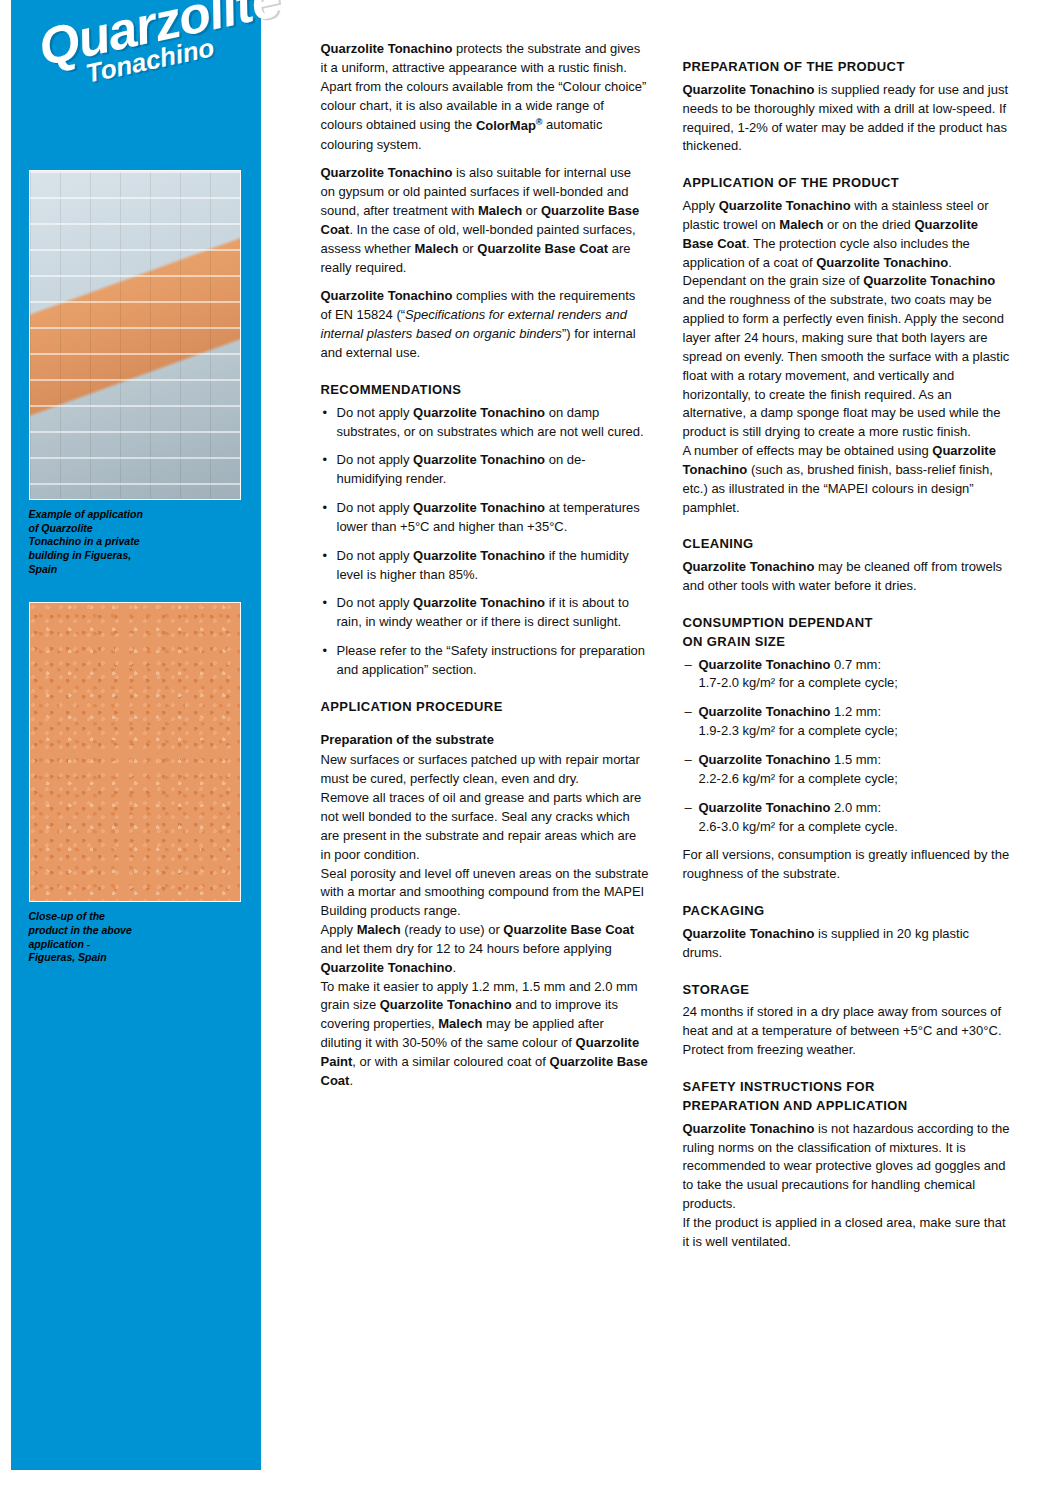Quarzolite
Tonachino
Example of application
of Quarzolite
Tonachino in a private
building in Figueras,
Spain
Close-up of the
product in the above
application -
Figueras, Spain
Quarzolite Tonachino protects the substrate and gives it a uniform, attractive appearance with a rustic finish. Apart from the colours available from the “Colour choice” colour chart, it is also available in a wide range of colours obtained using the ColorMap® automatic colouring system.
Quarzolite Tonachino is also suitable for internal use on gypsum or old painted surfaces if well-bonded and sound, after treatment with Malech or Quarzolite Base Coat. In the case of old, well-bonded painted surfaces, assess whether Malech or Quarzolite Base Coat are really required.
Quarzolite Tonachino complies with the requirements of EN 15824 (“Specifications for external renders and internal plasters based on organic binders”) for internal and external use.
Recommendations
Do not apply Quarzolite Tonachino on damp substrates, or on substrates which are not well cured.
Do not apply Quarzolite Tonachino on de-humidifying render.
Do not apply Quarzolite Tonachino at temperatures lower than +5°C and higher than +35°C.
Do not apply Quarzolite Tonachino if the humidity level is higher than 85%.
Do not apply Quarzolite Tonachino if it is about to rain, in windy weather or if there is direct sunlight.
Please refer to the “Safety instructions for preparation and application” section.
Application procedure
Preparation of the substrate
New surfaces or surfaces patched up with repair mortar must be cured, perfectly clean, even and dry.
Remove all traces of oil and grease and parts which are not well bonded to the surface. Seal any cracks which are present in the substrate and repair areas which are in poor condition.
Seal porosity and level off uneven areas on the substrate with a mortar and smoothing compound from the MAPEI Building products range.
Apply Malech (ready to use) or Quarzolite Base Coat and let them dry for 12 to 24 hours before applying Quarzolite Tonachino.
To make it easier to apply 1.2 mm, 1.5 mm and 2.0 mm grain size Quarzolite Tonachino and to improve its covering properties, Malech may be applied after diluting it with 30-50% of the same colour of Quarzolite Paint, or with a similar coloured coat of Quarzolite Base Coat.
Preparation of the product
Quarzolite Tonachino is supplied ready for use and just needs to be thoroughly mixed with a drill at low-speed. If required, 1-2% of water may be added if the product has thickened.
Application of the product
Apply Quarzolite Tonachino with a stainless steel or plastic trowel on Malech or on the dried Quarzolite Base Coat. The protection cycle also includes the application of a coat of Quarzolite Tonachino. Dependant on the grain size of Quarzolite Tonachino and the roughness of the substrate, two coats may be applied to form a perfectly even finish. Apply the second layer after 24 hours, making sure that both layers are spread on evenly. Then smooth the surface with a plastic float with a rotary movement, and vertically and horizontally, to create the finish required. As an alternative, a damp sponge float may be used while the product is still drying to create a more rustic finish.
A number of effects may be obtained using Quarzolite Tonachino (such as, brushed finish, bass-relief finish, etc.) as illustrated in the “MAPEI colours in design” pamphlet.
Cleaning
Quarzolite Tonachino may be cleaned off from trowels and other tools with water before it dries.
Consumption dependant
on grain size
Quarzolite Tonachino 0.7 mm:
1.7-2.0 kg/m² for a complete cycle;
Quarzolite Tonachino 1.2 mm:
1.9-2.3 kg/m² for a complete cycle;
Quarzolite Tonachino 1.5 mm:
2.2-2.6 kg/m² for a complete cycle;
Quarzolite Tonachino 2.0 mm:
2.6-3.0 kg/m² for a complete cycle.
For all versions, consumption is greatly influenced by the roughness of the substrate.
Packaging
Quarzolite Tonachino is supplied in 20 kg plastic drums.
Storage
24 months if stored in a dry place away from sources of heat and at a temperature of between +5°C and +30°C.
Protect from freezing weather.
Safety instructions for
preparation and application
Quarzolite Tonachino is not hazardous according to the ruling norms on the classification of mixtures. It is recommended to wear protective gloves ad goggles and to take the usual precautions for handling chemical products.
If the product is applied in a closed area, make sure that it is well ventilated.